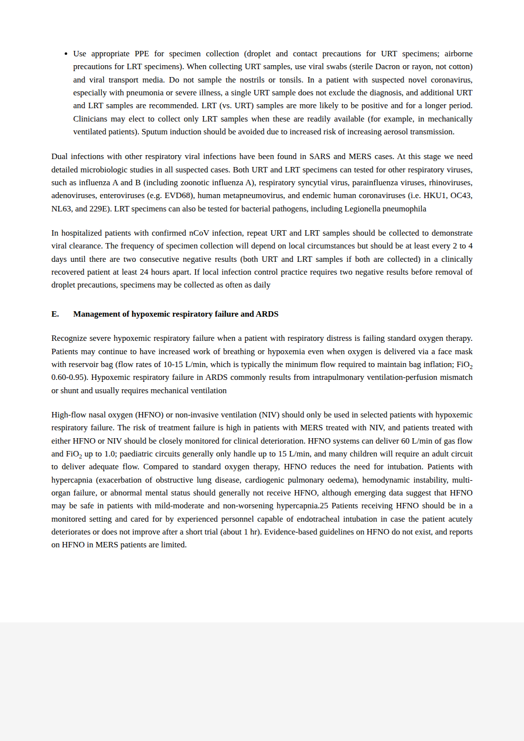Use appropriate PPE for specimen collection (droplet and contact precautions for URT specimens; airborne precautions for LRT specimens). When collecting URT samples, use viral swabs (sterile Dacron or rayon, not cotton) and viral transport media. Do not sample the nostrils or tonsils. In a patient with suspected novel coronavirus, especially with pneumonia or severe illness, a single URT sample does not exclude the diagnosis, and additional URT and LRT samples are recommended. LRT (vs. URT) samples are more likely to be positive and for a longer period. Clinicians may elect to collect only LRT samples when these are readily available (for example, in mechanically ventilated patients). Sputum induction should be avoided due to increased risk of increasing aerosol transmission.
Dual infections with other respiratory viral infections have been found in SARS and MERS cases. At this stage we need detailed microbiologic studies in all suspected cases. Both URT and LRT specimens can tested for other respiratory viruses, such as influenza A and B (including zoonotic influenza A), respiratory syncytial virus, parainfluenza viruses, rhinoviruses, adenoviruses, enteroviruses (e.g. EVD68), human metapneumovirus, and endemic human coronaviruses (i.e. HKU1, OC43, NL63, and 229E). LRT specimens can also be tested for bacterial pathogens, including Legionella pneumophila
In hospitalized patients with confirmed nCoV infection, repeat URT and LRT samples should be collected to demonstrate viral clearance. The frequency of specimen collection will depend on local circumstances but should be at least every 2 to 4 days until there are two consecutive negative results (both URT and LRT samples if both are collected) in a clinically recovered patient at least 24 hours apart. If local infection control practice requires two negative results before removal of droplet precautions, specimens may be collected as often as daily
E. Management of hypoxemic respiratory failure and ARDS
Recognize severe hypoxemic respiratory failure when a patient with respiratory distress is failing standard oxygen therapy. Patients may continue to have increased work of breathing or hypoxemia even when oxygen is delivered via a face mask with reservoir bag (flow rates of 10-15 L/min, which is typically the minimum flow required to maintain bag inflation; FiO2 0.60-0.95). Hypoxemic respiratory failure in ARDS commonly results from intrapulmonary ventilation-perfusion mismatch or shunt and usually requires mechanical ventilation
High-flow nasal oxygen (HFNO) or non-invasive ventilation (NIV) should only be used in selected patients with hypoxemic respiratory failure. The risk of treatment failure is high in patients with MERS treated with NIV, and patients treated with either HFNO or NIV should be closely monitored for clinical deterioration. HFNO systems can deliver 60 L/min of gas flow and FiO2 up to 1.0; paediatric circuits generally only handle up to 15 L/min, and many children will require an adult circuit to deliver adequate flow. Compared to standard oxygen therapy, HFNO reduces the need for intubation. Patients with hypercapnia (exacerbation of obstructive lung disease, cardiogenic pulmonary oedema), hemodynamic instability, multi-organ failure, or abnormal mental status should generally not receive HFNO, although emerging data suggest that HFNO may be safe in patients with mild-moderate and non-worsening hypercapnia.25 Patients receiving HFNO should be in a monitored setting and cared for by experienced personnel capable of endotracheal intubation in case the patient acutely deteriorates or does not improve after a short trial (about 1 hr). Evidence-based guidelines on HFNO do not exist, and reports on HFNO in MERS patients are limited.